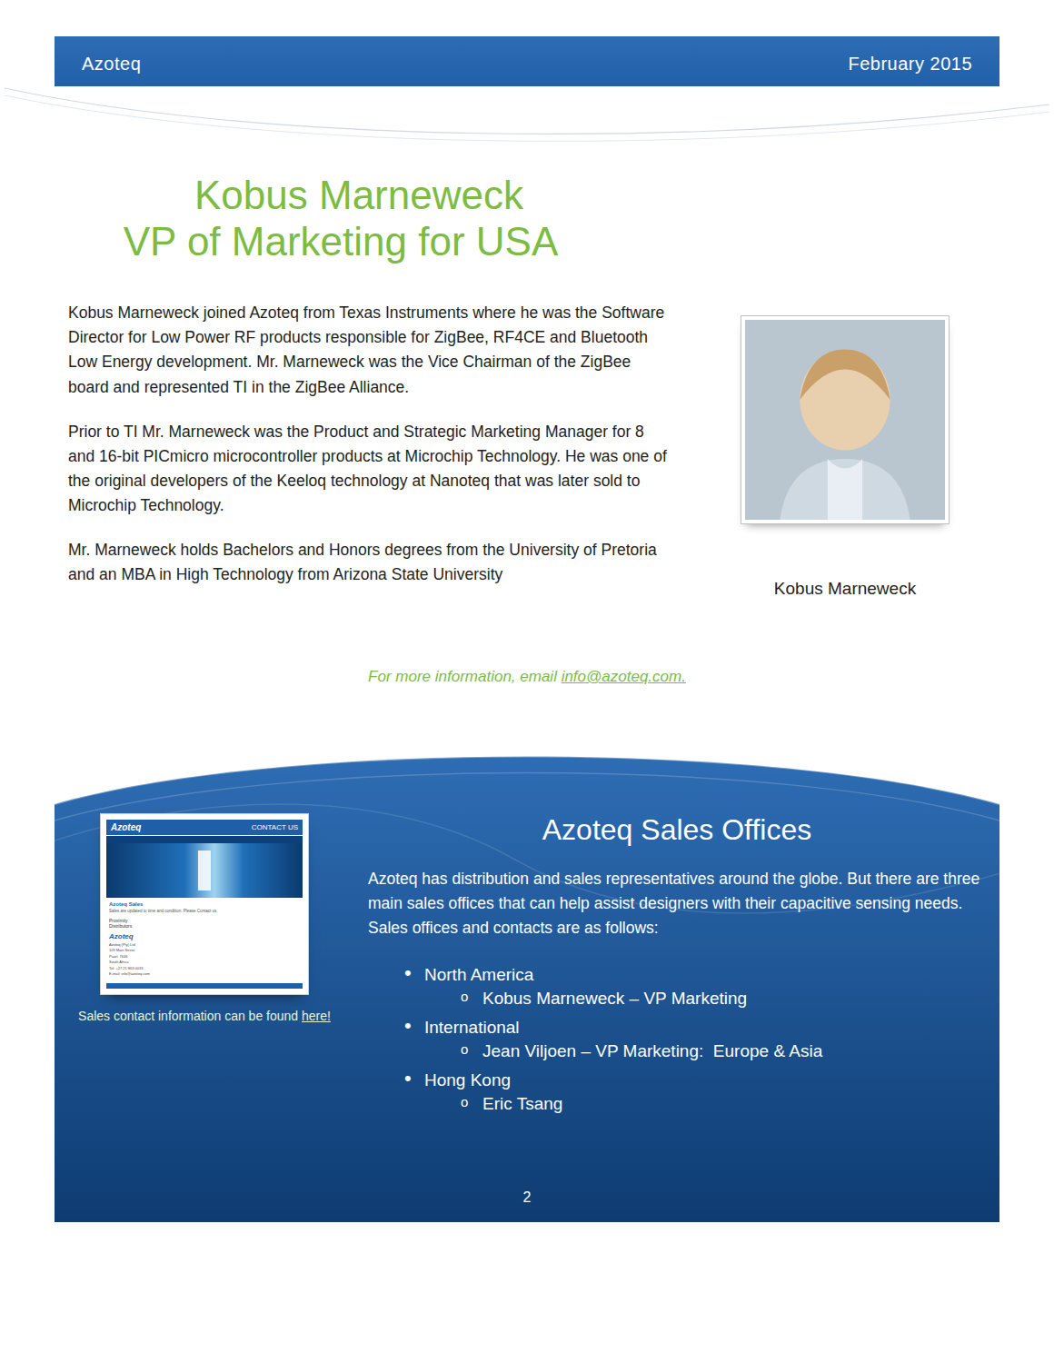Azoteq February 2015
Kobus Marneweck VP of Marketing for USA
Kobus Marneweck joined Azoteq from Texas Instruments where he was the Software Director for Low Power RF products responsible for ZigBee, RF4CE and Bluetooth Low Energy development. Mr. Marneweck was the Vice Chairman of the ZigBee board and represented TI in the ZigBee Alliance.
Prior to TI Mr. Marneweck was the Product and Strategic Marketing Manager for 8 and 16-bit PICmicro microcontroller products at Microchip Technology. He was one of the original developers of the Keeloq technology at Nanoteq that was later sold to Microchip Technology.
Mr. Marneweck holds Bachelors and Honors degrees from the University of Pretoria and an MBA in High Technology from Arizona State University
Kobus Marneweck
For more information, email info@azoteq.com.
Azoteq CONTACT US
Azoteq Sales
Sales are updated to time and condition. Please Contact us.
Proximity
Distributors
Azoteq
Azoteq (Pty) Ltd
109 Main Street
Paarl, 7646
South Africa
Tel: +27 21 863 0033
E-mail: info@azoteq.com
Sales contact information can be found here!
Azoteq Sales Offices
Azoteq has distribution and sales representatives around the globe. But there are three main sales offices that can help assist designers with their capacitive sensing needs. Sales offices and contacts are as follows:
North America
Kobus Marneweck – VP Marketing
International
Jean Viljoen – VP Marketing: Europe & Asia
Hong Kong
Eric Tsang
2